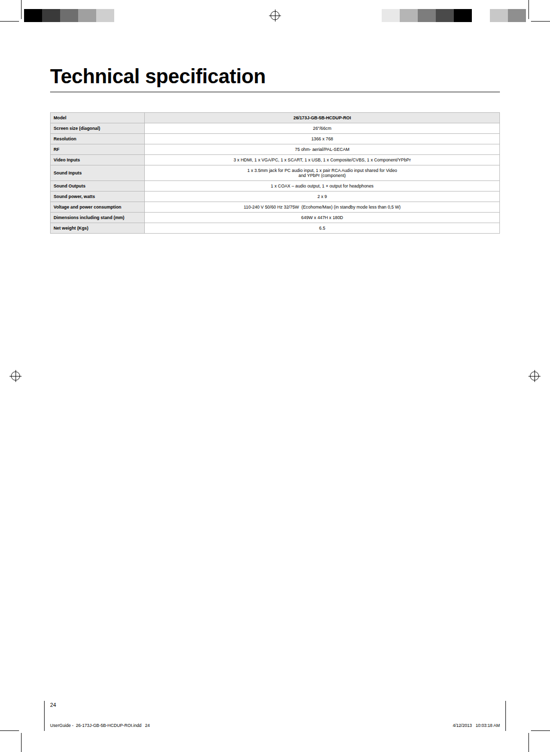Technical specification
| Model | 26/173J-GB-5B-HCDUP-ROI |
| Screen size (diagonal) | 26"/66cm |
| Resolution | 1366 x 768 |
| RF | 75 ohm- aerial/PAL-SECAM |
| Video Inputs | 3 x HDMI, 1 x VGA/PC, 1 x SCART, 1 x USB, 1 x Composite/CVBS, 1 x Component/YPbPr |
| Sound Inputs | 1 x 3.5mm jack for PC audio input, 1 x pair RCA Audio input shared for Video and YPbPr (component) |
| Sound Outputs | 1 x COAX – audio output, 1 × output for headphones |
| Sound power, watts | 2 x 9 |
| Voltage and power consumption | 110-240 V 50/60 Hz 32/75W (Ecohome/Max) (in standby mode less than 0,5 W) |
| Dimensions including stand (mm) | 649W x 447H x 180D |
| Net weight (Kgs) | 6.5 |
24
UserGuide - 26-173J-GB-5B-HCDUP-ROI.indd 24 4/12/2013 10:03:18 AM